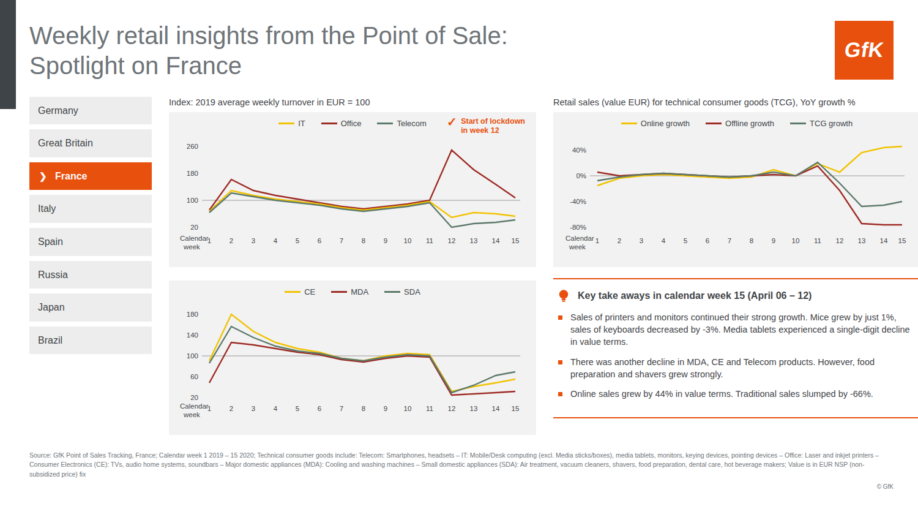Weekly retail insights from the Point of Sale:
Spotlight on France
GfK
Germany
Great Britain
France
Italy
Spain
Russia
Japan
Brazil
Index: 2019 average weekly turnover in EUR = 100
✓Start of lockdown
in week 12
IT Office Telecom
260 180 100 20 1 2 3 4 5 6 7 8 9 10 11 12 13 14 15 Calendar week
CE MDA SDA
180 140 100 60 20 1 2 3 4 5 6 7 8 9 10 11 12 13 14 15 Calendar week
Retail sales (value EUR) for technical consumer goods (TCG), YoY growth %
Online growth Offline growth TCG growth
40% 0% -40% -80% 1 2 3 4 5 6 7 8 9 10 11 12 13 14 15 Calendar week
Key take aways in calendar week 15 (April 06 – 12)
Sales of printers and monitors continued their strong growth. Mice grew by just 1%, sales of keyboards decreased by -3%. Media tablets experienced a single-digit decline in value terms.
There was another decline in MDA, CE and Telecom products. However, food preparation and shavers grew strongly.
Online sales grew by 44% in value terms. Traditional sales slumped by -66%.
Source: GfK Point of Sales Tracking, France; Calendar week 1 2019 – 15 2020; Technical consumer goods include: Telecom: Smartphones, headsets – IT: Mobile/Desk computing (excl. Media sticks/boxes), media tablets, monitors, keying devices, pointing devices – Office: Laser and inkjet printers – Consumer Electronics (CE): TVs, audio home systems, soundbars – Major domestic appliances (MDA): Cooling and washing machines – Small domestic appliances (SDA): Air treatment, vacuum cleaners, shavers, food preparation, dental care, hot beverage makers; Value is in EUR NSP (non-subsidized price) fix
© GfK